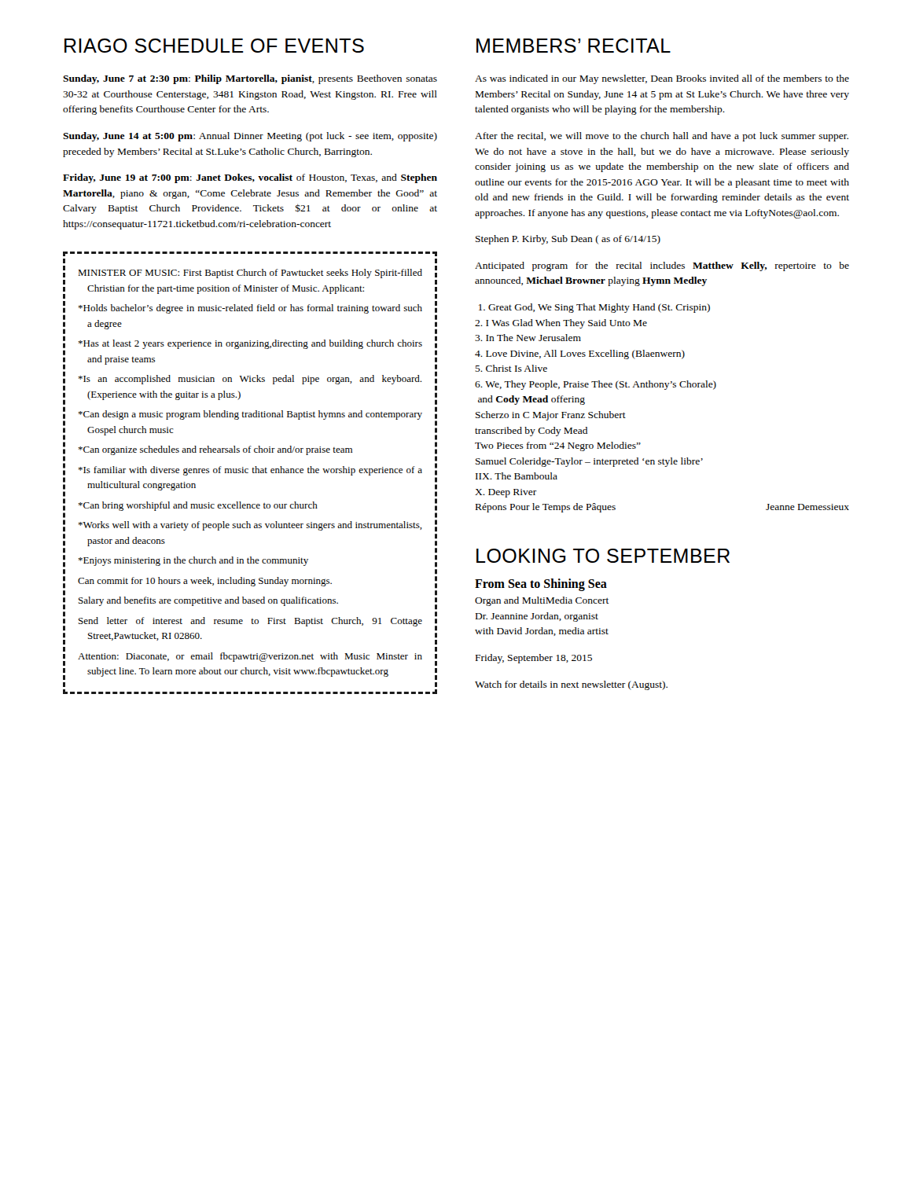RIAGO SCHEDULE OF EVENTS
Sunday, June 7 at 2:30 pm: Philip Martorella, pianist, presents Beethoven sonatas 30-32 at Courthouse Centerstage, 3481 Kingston Road, West Kingston. RI. Free will offering benefits Courthouse Center for the Arts.
Sunday, June 14 at 5:00 pm: Annual Dinner Meeting (pot luck - see item, opposite) preceded by Members’ Recital at St.Luke’s Catholic Church, Barrington.
Friday, June 19 at 7:00 pm: Janet Dokes, vocalist of Houston, Texas, and Stephen Martorella, piano & organ, “Come Celebrate Jesus and Remember the Good” at Calvary Baptist Church Providence. Tickets $21 at door or online at https://consequatur-11721.ticketbud.com/ri-celebration-concert
MINISTER OF MUSIC: First Baptist Church of Pawtucket seeks Holy Spirit-filled Christian for the part-time position of Minister of Music. Applicant:
*Holds bachelor’s degree in music-related field or has formal training toward such a degree
*Has at least 2 years experience in organizing,directing and building church choirs and praise teams
*Is an accomplished musician on Wicks pedal pipe organ, and keyboard. (Experience with the guitar is a plus.)
*Can design a music program blending traditional Baptist hymns and contemporary Gospel church music
*Can organize schedules and rehearsals of choir and/or praise team
*Is familiar with diverse genres of music that enhance the worship experience of a multicultural congregation
*Can bring worshipful and music excellence to our church
*Works well with a variety of people such as volunteer singers and instrumentalists, pastor and deacons
*Enjoys ministering in the church and in the community
Can commit for 10 hours a week, including Sunday mornings.
Salary and benefits are competitive and based on qualifications.
Send letter of interest and resume to First Baptist Church, 91 Cottage Street,Pawtucket, RI 02860.
Attention: Diaconate, or email fbcpawtri@verizon.net with Music Minster in subject line. To learn more about our church, visit www.fbcpawtucket.org
MEMBERS’ RECITAL
As was indicated in our May newsletter, Dean Brooks invited all of the members to the Members’ Recital on Sunday, June 14 at 5 pm at St Luke’s Church. We have three very talented organists who will be playing for the membership.
After the recital, we will move to the church hall and have a pot luck summer supper. We do not have a stove in the hall, but we do have a microwave. Please seriously consider joining us as we update the membership on the new slate of officers and outline our events for the 2015-2016 AGO Year. It will be a pleasant time to meet with old and new friends in the Guild. I will be forwarding reminder details as the event approaches. If anyone has any questions, please contact me via LoftyNotes@aol.com.
Stephen P. Kirby, Sub Dean ( as of 6/14/15)
Anticipated program for the recital includes Matthew Kelly, repertoire to be announced, Michael Browner playing Hymn Medley
1. Great God, We Sing That Mighty Hand (St. Crispin)
2. I Was Glad When They Said Unto Me
3. In The New Jerusalem
4. Love Divine, All Loves Excelling (Blaenwern)
5. Christ Is Alive
6. We, They People, Praise Thee (St. Anthony’s Chorale)
and Cody Mead offering
Scherzo in C Major Franz Schubert
transcribed by Cody Mead
Two Pieces from “24 Negro Melodies”
Samuel Coleridge-Taylor – interpreted ‘en style libre’
IIX. The Bamboula
X. Deep River
Répons Pour le Temps de Pâques Jeanne Demessieux
LOOKING TO SEPTEMBER
From Sea to Shining Sea
Organ and MultiMedia Concert
Dr. Jeannine Jordan, organist
with David Jordan, media artist
Friday, September 18, 2015
Watch for details in next newsletter (August).